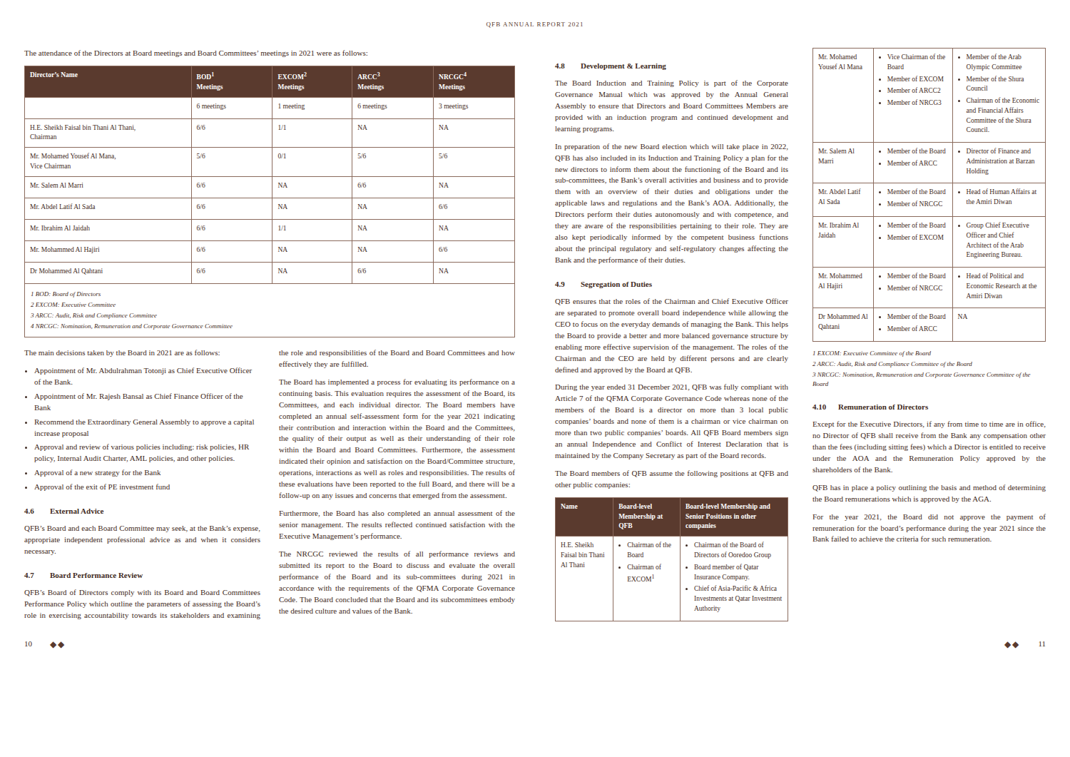QFB Annual Report 2021
The attendance of the Directors at Board meetings and Board Committees’ meetings in 2021 were as follows:
| Director’s Name | BOD 1 Meetings | EXCOM 2 Meetings | ARCC 3 Meetings | NRCGC 4 Meetings |
| --- | --- | --- | --- | --- |
| | 6 meetings | 1 meeting | 6 meetings | 3 meetings |
| H.E. Sheikh Faisal bin Thani Al Thani, Chairman | 6/6 | 1/1 | NA | NA |
| Mr. Mohamed Yousef Al Mana, Vice Chairman | 5/6 | 0/1 | 5/6 | 5/6 |
| Mr. Salem Al Marri | 6/6 | NA | 6/6 | NA |
| Mr. Abdel Latif Al Sada | 6/6 | NA | NA | 6/6 |
| Mr. Ibrahim Al Jaidah | 6/6 | 1/1 | NA | NA |
| Mr. Mohammed Al Hajiri | 6/6 | NA | NA | 6/6 |
| Dr Mohammed Al Qahtani | 6/6 | NA | 6/6 | NA |
1 BOD: Board of Directors
2 EXCOM: Executive Committee
3 ARCC: Audit, Risk and Compliance Committee
4 NRCGC: Nomination, Remuneration and Corporate Governance Committee
The main decisions taken by the Board in 2021 are as follows:
Appointment of Mr. Abdulrahman Totonji as Chief Executive Officer of the Bank.
Appointment of Mr. Rajesh Bansal as Chief Finance Officer of the Bank
Recommend the Extraordinary General Assembly to approve a capital increase proposal
Approval and review of various policies including: risk policies, HR policy, Internal Audit Charter, AML policies, and other policies.
Approval of a new strategy for the Bank
Approval of the exit of PE investment fund
4.6 External Advice
QFB’s Board and each Board Committee may seek, at the Bank’s expense, appropriate independent professional advice as and when it considers necessary.
4.7 Board Performance Review
QFB’s Board of Directors comply with its Board and Board Committees Performance Policy which outline the parameters of assessing the Board’s role in exercising accountability towards its stakeholders and examining the role and responsibilities of the Board and Board Committees and how effectively they are fulfilled.
The Board has implemented a process for evaluating its performance on a continuing basis. This evaluation requires the assessment of the Board, its Committees, and each individual director. The Board members have completed an annual self-assessment form for the year 2021 indicating their contribution and interaction within the Board and the Committees, the quality of their output as well as their understanding of their role within the Board and Board Committees. Furthermore, the assessment indicated their opinion and satisfaction on the Board/Committee structure, operations, interactions as well as roles and responsibilities. The results of these evaluations have been reported to the full Board, and there will be a follow-up on any issues and concerns that emerged from the assessment.
Furthermore, the Board has also completed an annual assessment of the senior management. The results reflected continued satisfaction with the Executive Management’s performance.
The NRCGC reviewed the results of all performance reviews and submitted its report to the Board to discuss and evaluate the overall performance of the Board and its sub-committees during 2021 in accordance with the requirements of the QFMA Corporate Governance Code. The Board concluded that the Board and its subcommittees embody the desired culture and values of the Bank.
4.8 Development & Learning
The Board Induction and Training Policy is part of the Corporate Governance Manual which was approved by the Annual General Assembly to ensure that Directors and Board Committees Members are provided with an induction program and continued development and learning programs.
In preparation of the new Board election which will take place in 2022, QFB has also included in its Induction and Training Policy a plan for the new directors to inform them about the functioning of the Board and its sub-committees, the Bank’s overall activities and business and to provide them with an overview of their duties and obligations under the applicable laws and regulations and the Bank’s AOA. Additionally, the Directors perform their duties autonomously and with competence, and they are aware of the responsibilities pertaining to their role. They are also kept periodically informed by the competent business functions about the principal regulatory and self-regulatory changes affecting the Bank and the performance of their duties.
4.9 Segregation of Duties
QFB ensures that the roles of the Chairman and Chief Executive Officer are separated to promote overall board independence while allowing the CEO to focus on the everyday demands of managing the Bank. This helps the Board to provide a better and more balanced governance structure by enabling more effective supervision of the management. The roles of the Chairman and the CEO are held by different persons and are clearly defined and approved by the Board at QFB.
During the year ended 31 December 2021, QFB was fully compliant with Article 7 of the QFMA Corporate Governance Code whereas none of the members of the Board is a director on more than 3 local public companies’ boards and none of them is a chairman or vice chairman on more than two public companies’ boards. All QFB Board members sign an annual Independence and Conflict of Interest Declaration that is maintained by the Company Secretary as part of the Board records.
The Board members of QFB assume the following positions at QFB and other public companies:
| Name | Board-level Membership at QFB | Board-level Membership and Senior Positions in other companies |
| --- | --- | --- |
| H.E. Sheikh Faisal bin Thani Al Thani | Chairman of the Board Chairman of EXCOM 1 | Chairman of the Board of Directors of Ooredoo Group Board member of Qatar Insurance Company. Chief of Asia-Pacific & Africa Investments at Qatar Investment Authority |
| Mr. Mohamed Yousef Al Mana | Vice Chairman of the Board Member of EXCOM Member of ARCC2 Member of NRCG3 | Member of the Arab Olympic Committee Member of the Shura Council Chairman of the Economic and Financial Affairs Committee of the Shura Council. |
| Mr. Salem Al Marri | Member of the Board Member of ARCC | Director of Finance and Administration at Barzan Holding |
| Mr. Abdel Latif Al Sada | Member of the Board Member of NRCGC | Head of Human Affairs at the Amiri Diwan |
| Mr. Ibrahim Al Jaidah | Member of the Board Member of EXCOM | Group Chief Executive Officer and Chief Architect of the Arab Engineering Bureau. |
| Mr. Mohammed Al Hajiri | Member of the Board Member of NRCGC | Head of Political and Economic Research at the Amiri Diwan |
| Dr Mohammed Al Qahtani | Member of the Board Member of ARCC | NA |
1 EXCOM: Executive Committee of the Board
2 ARCC: Audit, Risk and Compliance Committee of the Board
3 NRCGC: Nomination, Remuneration and Corporate Governance Committee of the Board
4.10 Remuneration of Directors
Except for the Executive Directors, if any from time to time are in office, no Director of QFB shall receive from the Bank any compensation other than the fees (including sitting fees) which a Director is entitled to receive under the AOA and the Remuneration Policy approved by the shareholders of the Bank.
QFB has in place a policy outlining the basis and method of determining the Board remunerations which is approved by the AGA.
For the year 2021, the Board did not approve the payment of remuneration for the board’s performance during the year 2021 since the Bank failed to achieve the criteria for such remuneration.
10
11
◆◆
◆◆